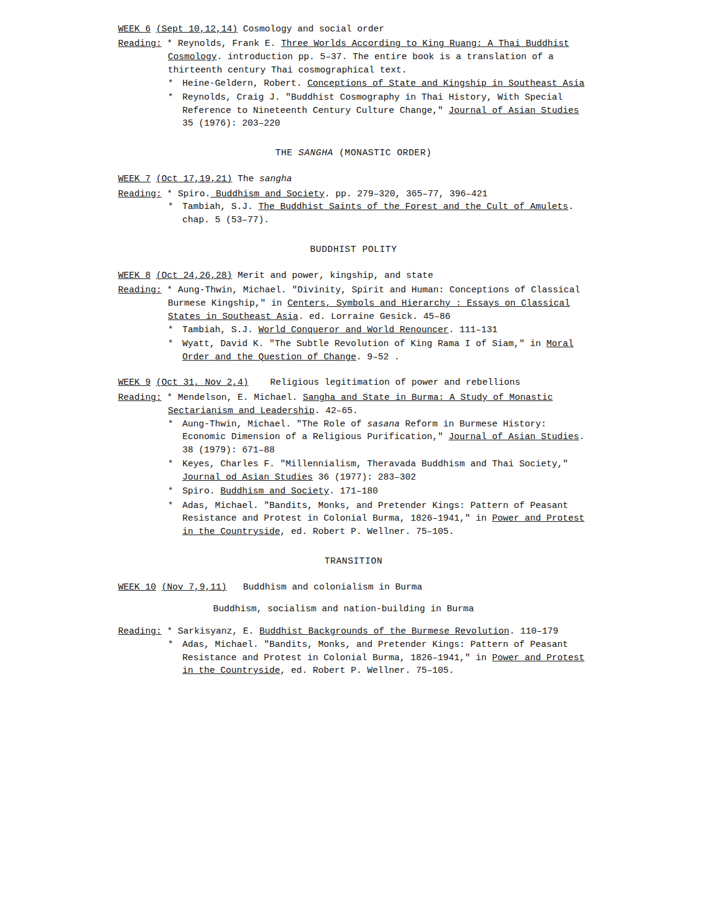WEEK 6 (Sept 10,12,14) Cosmology and social order
Reading: * Reynolds, Frank E. Three Worlds According to King Ruang: A Thai Buddhist Cosmology. introduction pp. 5–37. The entire book is a translation of a thirteenth century Thai cosmographical text.
Heine-Geldern, Robert. Conceptions of State and Kingship in Southeast Asia
Reynolds, Craig J. "Buddhist Cosmography in Thai History, With Special Reference to Nineteenth Century Culture Change," Journal of Asian Studies 35 (1976): 203–220
THE SANGHA (MONASTIC ORDER)
WEEK 7 (Oct 17,19,21) The sangha
Reading: * Spiro. Buddhism and Society. pp. 279–320, 365–77, 396–421
Tambiah, S.J. The Buddhist Saints of the Forest and the Cult of Amulets. chap. 5 (53–77).
BUDDHIST POLITY
WEEK 8 (Oct 24,26,28) Merit and power, kingship, and state
Reading: * Aung-Thwin, Michael. "Divinity, Spirit and Human: Conceptions of Classical Burmese Kingship," in Centers, Symbols and Hierarchy : Essays on Classical States in Southeast Asia. ed. Lorraine Gesick. 45–86
Tambiah, S.J. World Conqueror and World Renouncer. 111–131
Wyatt, David K. "The Subtle Revolution of King Rama I of Siam," in Moral Order and the Question of Change. 9–52 .
WEEK 9 (Oct 31, Nov 2,4) Religious legitimation of power and rebellions
Reading: * Mendelson, E. Michael. Sangha and State in Burma: A Study of Monastic Sectarianism and Leadership. 42–65.
Aung-Thwin, Michael. "The Role of sasana Reform in Burmese History: Economic Dimension of a Religious Purification," Journal of Asian Studies. 38 (1979): 671–88
Keyes, Charles F. "Millennialism, Theravada Buddhism and Thai Society," Journal od Asian Studies 36 (1977): 283–302
Spiro. Buddhism and Society. 171–180
Adas, Michael. "Bandits, Monks, and Pretender Kings: Pattern of Peasant Resistance and Protest in Colonial Burma, 1826–1941," in Power and Protest in the Countryside, ed. Robert P. Wellner. 75–105.
TRANSITION
WEEK 10 (Nov 7,9,11) Buddhism and colonialism in Burma
Buddhism, socialism and nation-building in Burma
Reading: * Sarkisyanz, E. Buddhist Backgrounds of the Burmese Revolution. 110–179
Adas, Michael. "Bandits, Monks, and Pretender Kings: Pattern of Peasant Resistance and Protest in Colonial Burma, 1826–1941," in Power and Protest in the Countryside, ed. Robert P. Wellner. 75–105.